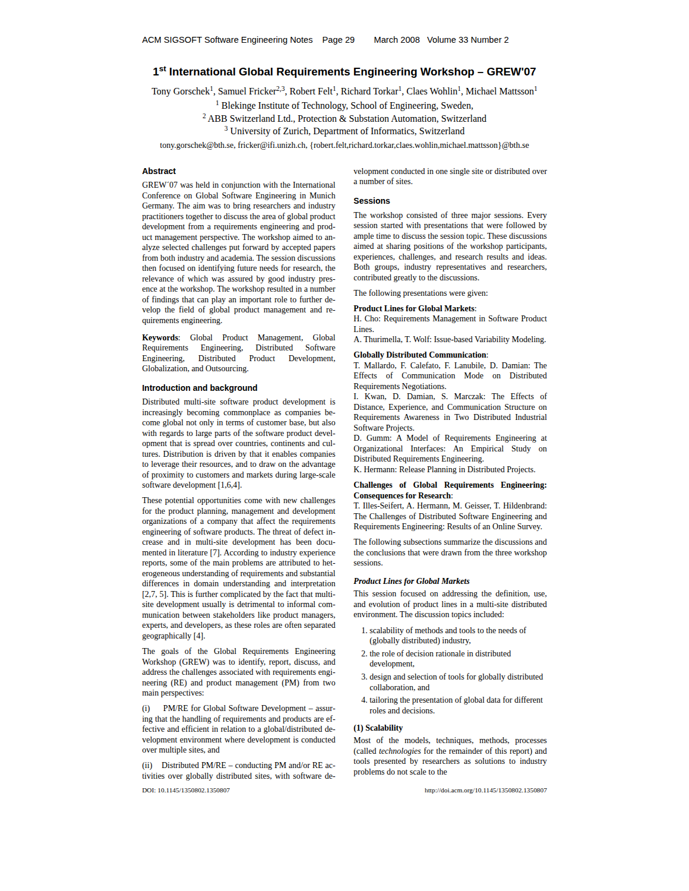ACM SIGSOFT Software Engineering Notes Page 29 March 2008 Volume 33 Number 2
1st International Global Requirements Engineering Workshop – GREW'07
Tony Gorschek1, Samuel Fricker2,3, Robert Felt1, Richard Torkar1, Claes Wohlin1, Michael Mattsson1
1 Blekinge Institute of Technology, School of Engineering, Sweden,
2 ABB Switzerland Ltd., Protection & Substation Automation, Switzerland
3 University of Zurich, Department of Informatics, Switzerland
tony.gorschek@bth.se, fricker@ifi.unizh.ch, {robert.felt,richard.torkar,claes.wohlin,michael.mattsson}@bth.se
Abstract
GREW´07 was held in conjunction with the International Conference on Global Software Engineering in Munich Germany. The aim was to bring researchers and industry practitioners together to discuss the area of global product development from a requirements engineering and product management perspective. The workshop aimed to analyze selected challenges put forward by accepted papers from both industry and academia. The session discussions then focused on identifying future needs for research, the relevance of which was assured by good industry presence at the workshop. The workshop resulted in a number of findings that can play an important role to further develop the field of global product management and requirements engineering.
Keywords: Global Product Management, Global Requirements Engineering, Distributed Software Engineering, Distributed Product Development, Globalization, and Outsourcing.
Introduction and background
Distributed multi-site software product development is increasingly becoming commonplace as companies become global not only in terms of customer base, but also with regards to large parts of the software product development that is spread over countries, continents and cultures. Distribution is driven by that it enables companies to leverage their resources, and to draw on the advantage of proximity to customers and markets during large-scale software development [1,6,4].
These potential opportunities come with new challenges for the product planning, management and development organizations of a company that affect the requirements engineering of software products. The threat of defect increase and in multi-site development has been documented in literature [7]. According to industry experience reports, some of the main problems are attributed to heterogeneous understanding of requirements and substantial differences in domain understanding and interpretation [2,7, 5]. This is further complicated by the fact that multi-site development usually is detrimental to informal communication between stakeholders like product managers, experts, and developers, as these roles are often separated geographically [4].
The goals of the Global Requirements Engineering Workshop (GREW) was to identify, report, discuss, and address the challenges associated with requirements engineering (RE) and product management (PM) from two main perspectives:
(i) PM/RE for Global Software Development – assuring that the handling of requirements and products are effective and efficient in relation to a global/distributed development environment where development is conducted over multiple sites, and
(ii) Distributed PM/RE – conducting PM and/or RE activities over globally distributed sites, with software development conducted in one single site or distributed over a number of sites.
Sessions
The workshop consisted of three major sessions. Every session started with presentations that were followed by ample time to discuss the session topic. These discussions aimed at sharing positions of the workshop participants, experiences, challenges, and research results and ideas. Both groups, industry representatives and researchers, contributed greatly to the discussions.
The following presentations were given:
Product Lines for Global Markets:
H. Cho: Requirements Management in Software Product Lines.
A. Thurimella, T. Wolf: Issue-based Variability Modeling.
Globally Distributed Communication:
T. Mallardo, F. Calefato, F. Lanubile, D. Damian: The Effects of Communication Mode on Distributed Requirements Negotiations.
I. Kwan, D. Damian, S. Marczak: The Effects of Distance, Experience, and Communication Structure on Requirements Awareness in Two Distributed Industrial Software Projects.
D. Gumm: A Model of Requirements Engineering at Organizational Interfaces: An Empirical Study on Distributed Requirements Engineering.
K. Hermann: Release Planning in Distributed Projects.
Challenges of Global Requirements Engineering: Consequences for Research:
T. Illes-Seifert, A. Hermann, M. Geisser, T. Hildenbrand: The Challenges of Distributed Software Engineering and Requirements Engineering: Results of an Online Survey.
The following subsections summarize the discussions and the conclusions that were drawn from the three workshop sessions.
Product Lines for Global Markets
This session focused on addressing the definition, use, and evolution of product lines in a multi-site distributed environment. The discussion topics included:
scalability of methods and tools to the needs of (globally distributed) industry,
the role of decision rationale in distributed development,
design and selection of tools for globally distributed collaboration, and
tailoring the presentation of global data for different roles and decisions.
(1) Scalability
Most of the models, techniques, methods, processes (called technologies for the remainder of this report) and tools presented by researchers as solutions to industry problems do not scale to the
DOI: 10.1145/1350802.1350807 http://doi.acm.org/10.1145/1350802.1350807